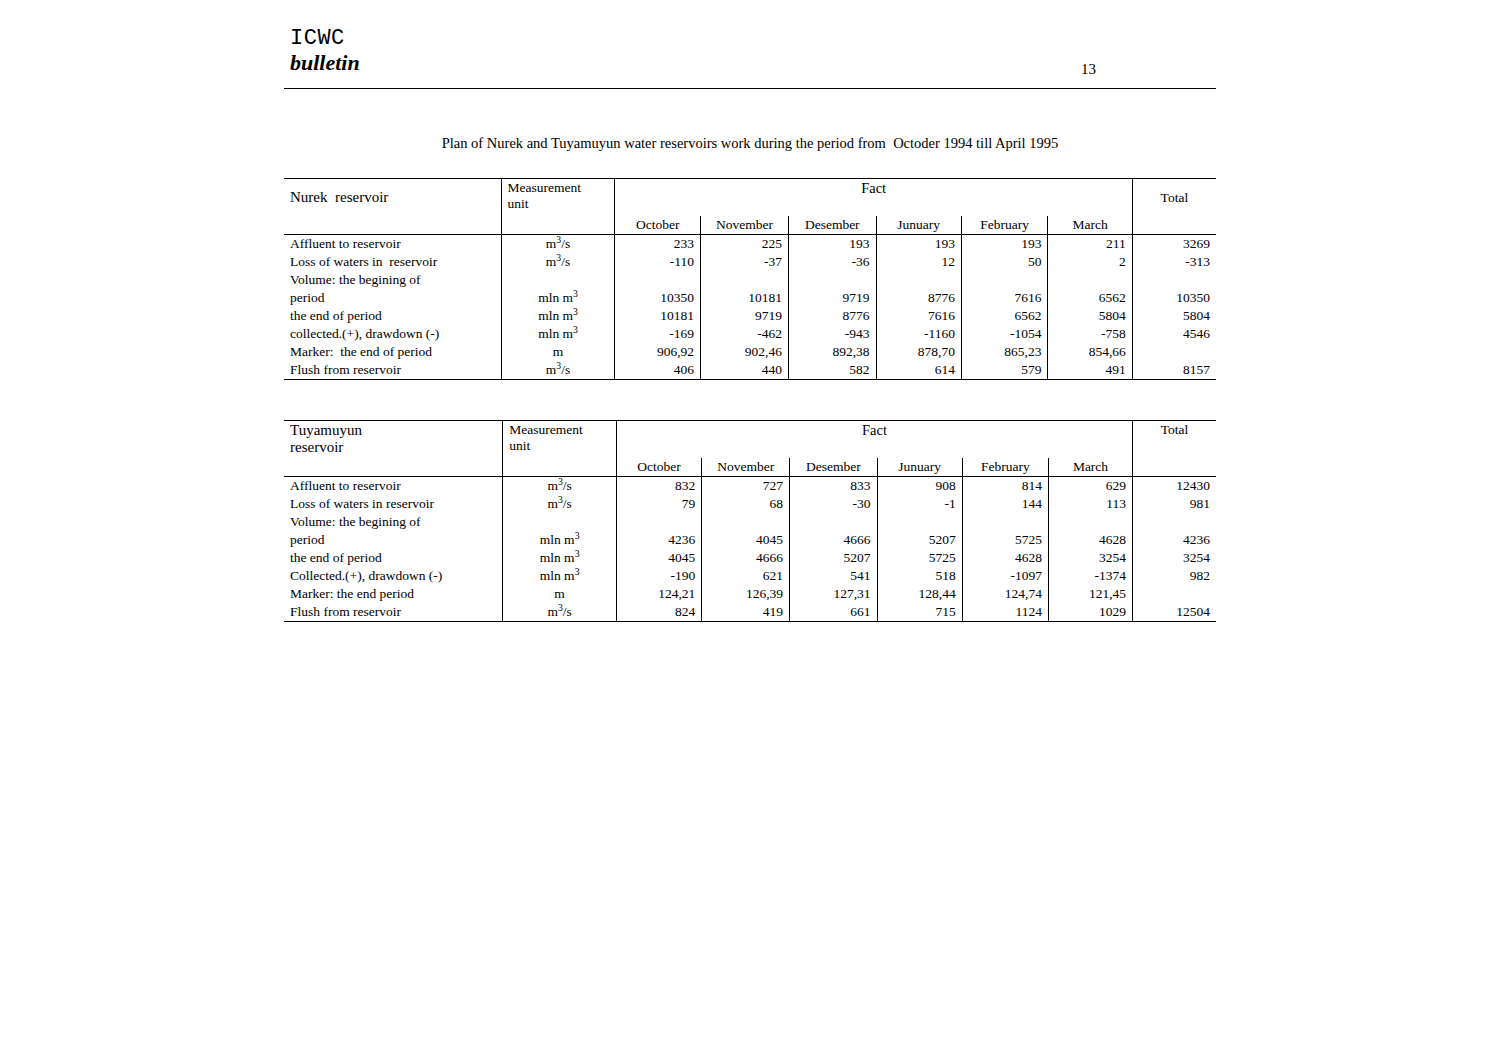ICWC
bulletin
13
Plan of Nurek and Tuyamuyun water reservoirs work during the period from Octoder 1994 till April 1995
| Nurek reservoir | Measurement unit | Fact | Total |
| | | October | November | Desember | Junuary | February | March | |
| Affluent to reservoir | m 3 /s | 233 | 225 | 193 | 193 | 193 | 211 | 3269 |
| Loss of waters in reservoir | m 3 /s | -110 | -37 | -36 | 12 | 50 | 2 | -313 |
| Volume: the begining of | | | | | | | | |
| period | mln m 3 | 10350 | 10181 | 9719 | 8776 | 7616 | 6562 | 10350 |
| the end of period | mln m 3 | 10181 | 9719 | 8776 | 7616 | 6562 | 5804 | 5804 |
| collected.(+), drawdown (-) | mln m 3 | -169 | -462 | -943 | -1160 | -1054 | -758 | 4546 |
| Marker: the end of period | m | 906,92 | 902,46 | 892,38 | 878,70 | 865,23 | 854,66 | |
| Flush from reservoir | m 3 /s | 406 | 440 | 582 | 614 | 579 | 491 | 8157 |
| Tuyamuyun reservoir | Measurement unit | Fact | Total |
| | | October | November | Desember | Junuary | February | March | |
| Affluent to reservoir | m 3 /s | 832 | 727 | 833 | 908 | 814 | 629 | 12430 |
| Loss of waters in reservoir | m 3 /s | 79 | 68 | -30 | -1 | 144 | 113 | 981 |
| Volume: the begining of | | | | | | | | |
| period | mln m 3 | 4236 | 4045 | 4666 | 5207 | 5725 | 4628 | 4236 |
| the end of period | mln m 3 | 4045 | 4666 | 5207 | 5725 | 4628 | 3254 | 3254 |
| Collected.(+), drawdown (-) | mln m 3 | -190 | 621 | 541 | 518 | -1097 | -1374 | 982 |
| Marker: the end period | m | 124,21 | 126,39 | 127,31 | 128,44 | 124,74 | 121,45 | |
| Flush from reservoir | m 3 /s | 824 | 419 | 661 | 715 | 1124 | 1029 | 12504 |